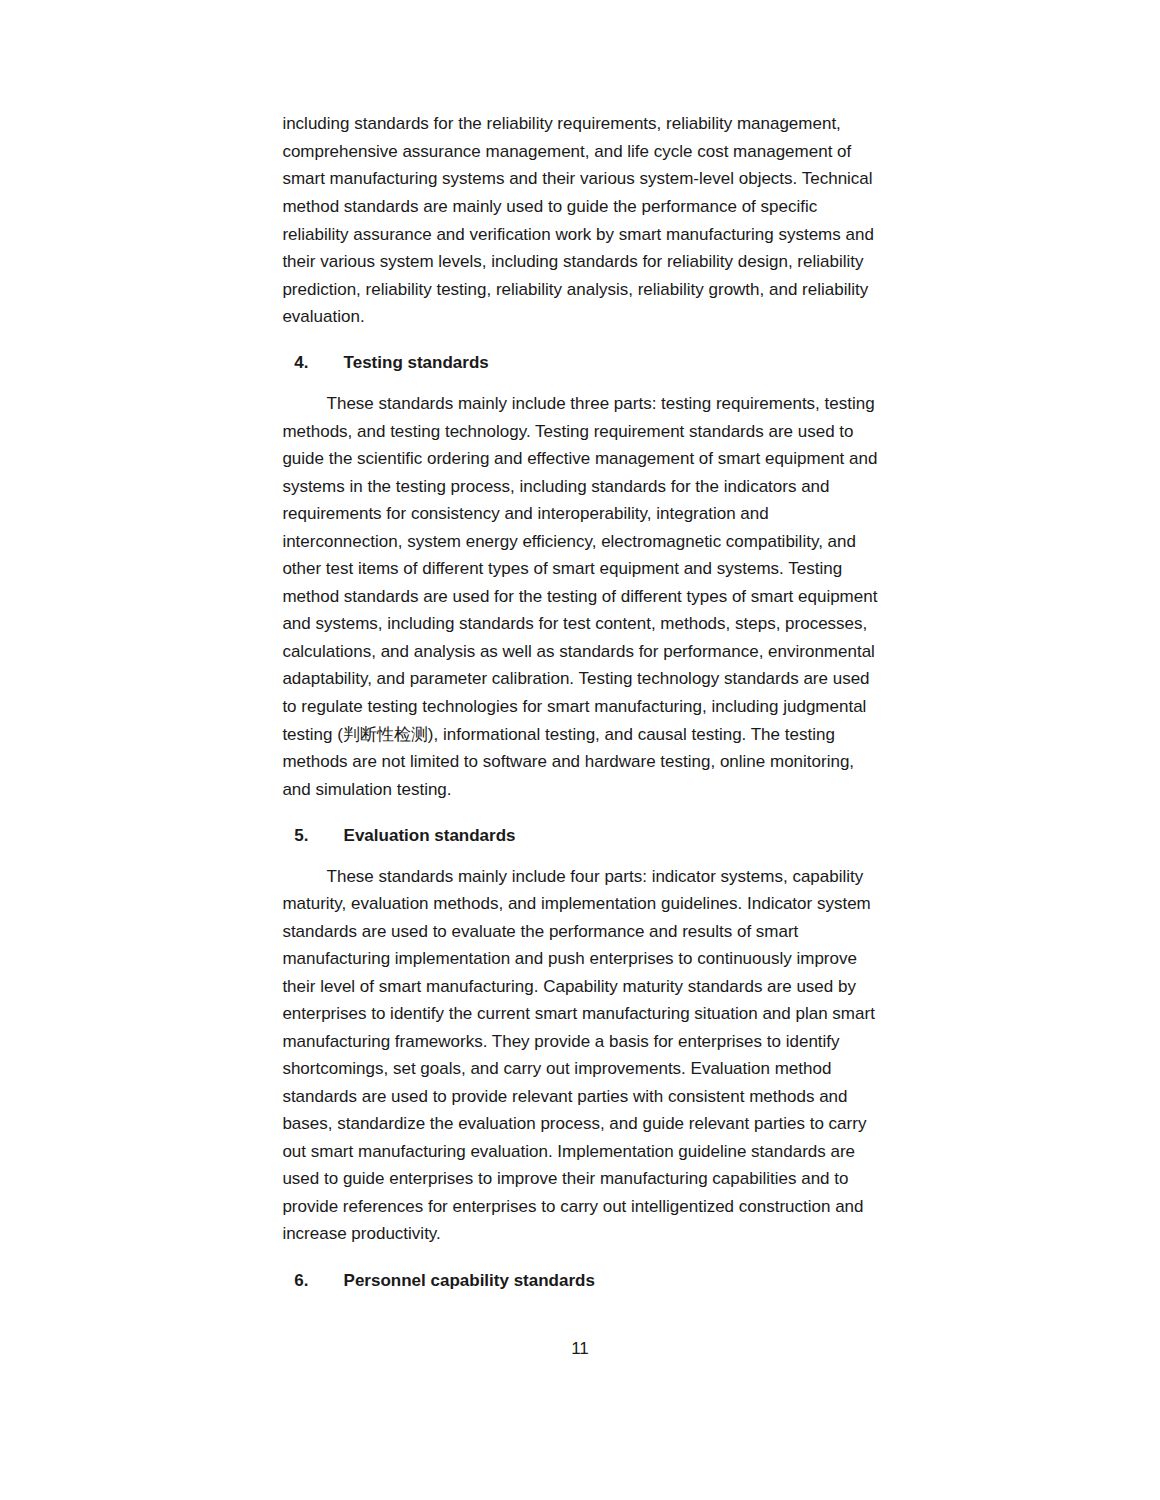including standards for the reliability requirements, reliability management, comprehensive assurance management, and life cycle cost management of smart manufacturing systems and their various system-level objects. Technical method standards are mainly used to guide the performance of specific reliability assurance and verification work by smart manufacturing systems and their various system levels, including standards for reliability design, reliability prediction, reliability testing, reliability analysis, reliability growth, and reliability evaluation.
4. Testing standards
These standards mainly include three parts: testing requirements, testing methods, and testing technology. Testing requirement standards are used to guide the scientific ordering and effective management of smart equipment and systems in the testing process, including standards for the indicators and requirements for consistency and interoperability, integration and interconnection, system energy efficiency, electromagnetic compatibility, and other test items of different types of smart equipment and systems. Testing method standards are used for the testing of different types of smart equipment and systems, including standards for test content, methods, steps, processes, calculations, and analysis as well as standards for performance, environmental adaptability, and parameter calibration. Testing technology standards are used to regulate testing technologies for smart manufacturing, including judgmental testing (判断性检测), informational testing, and causal testing. The testing methods are not limited to software and hardware testing, online monitoring, and simulation testing.
5. Evaluation standards
These standards mainly include four parts: indicator systems, capability maturity, evaluation methods, and implementation guidelines. Indicator system standards are used to evaluate the performance and results of smart manufacturing implementation and push enterprises to continuously improve their level of smart manufacturing. Capability maturity standards are used by enterprises to identify the current smart manufacturing situation and plan smart manufacturing frameworks. They provide a basis for enterprises to identify shortcomings, set goals, and carry out improvements. Evaluation method standards are used to provide relevant parties with consistent methods and bases, standardize the evaluation process, and guide relevant parties to carry out smart manufacturing evaluation. Implementation guideline standards are used to guide enterprises to improve their manufacturing capabilities and to provide references for enterprises to carry out intelligentized construction and increase productivity.
6. Personnel capability standards
11